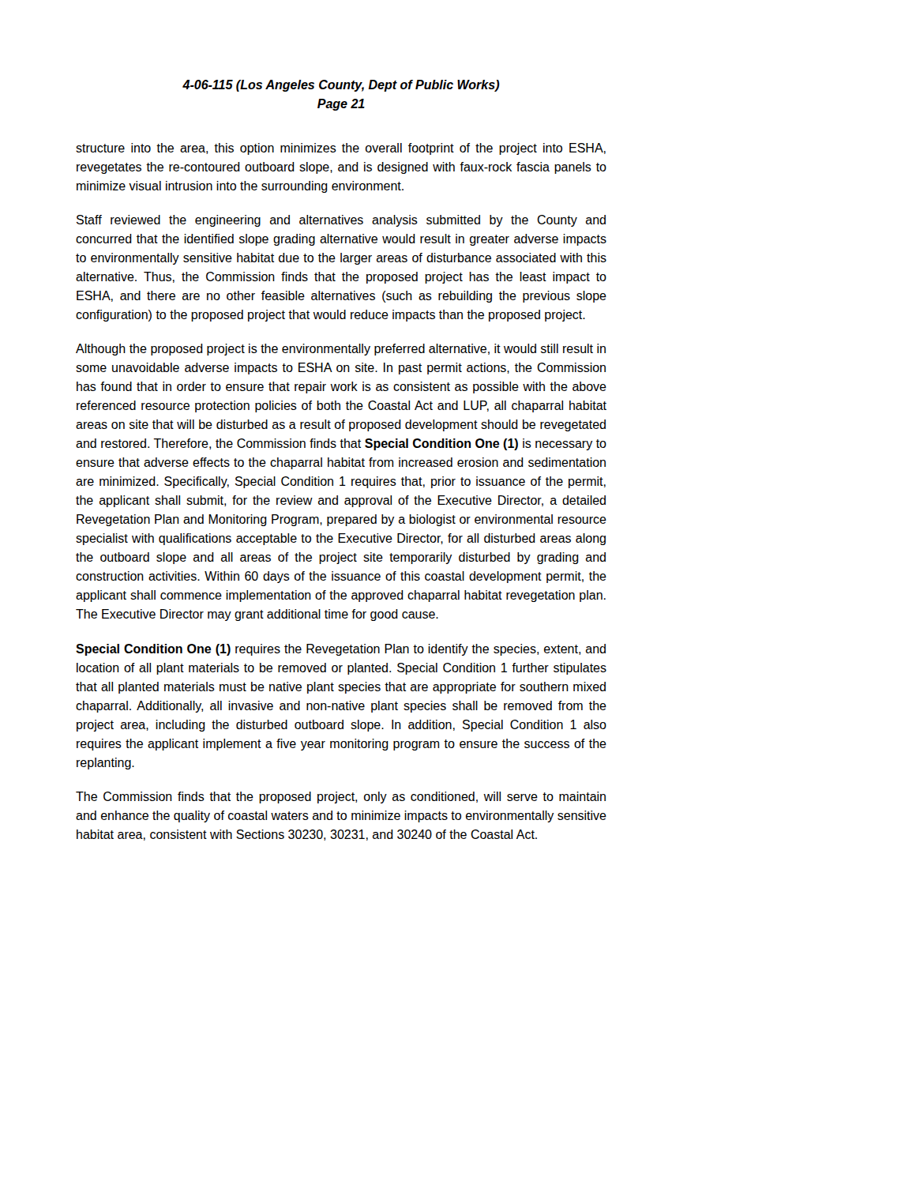4-06-115 (Los Angeles County, Dept of Public Works) Page 21
structure into the area, this option minimizes the overall footprint of the project into ESHA, revegetates the re-contoured outboard slope, and is designed with faux-rock fascia panels to minimize visual intrusion into the surrounding environment.
Staff reviewed the engineering and alternatives analysis submitted by the County and concurred that the identified slope grading alternative would result in greater adverse impacts to environmentally sensitive habitat due to the larger areas of disturbance associated with this alternative. Thus, the Commission finds that the proposed project has the least impact to ESHA, and there are no other feasible alternatives (such as rebuilding the previous slope configuration) to the proposed project that would reduce impacts than the proposed project.
Although the proposed project is the environmentally preferred alternative, it would still result in some unavoidable adverse impacts to ESHA on site. In past permit actions, the Commission has found that in order to ensure that repair work is as consistent as possible with the above referenced resource protection policies of both the Coastal Act and LUP, all chaparral habitat areas on site that will be disturbed as a result of proposed development should be revegetated and restored. Therefore, the Commission finds that Special Condition One (1) is necessary to ensure that adverse effects to the chaparral habitat from increased erosion and sedimentation are minimized. Specifically, Special Condition 1 requires that, prior to issuance of the permit, the applicant shall submit, for the review and approval of the Executive Director, a detailed Revegetation Plan and Monitoring Program, prepared by a biologist or environmental resource specialist with qualifications acceptable to the Executive Director, for all disturbed areas along the outboard slope and all areas of the project site temporarily disturbed by grading and construction activities. Within 60 days of the issuance of this coastal development permit, the applicant shall commence implementation of the approved chaparral habitat revegetation plan. The Executive Director may grant additional time for good cause.
Special Condition One (1) requires the Revegetation Plan to identify the species, extent, and location of all plant materials to be removed or planted. Special Condition 1 further stipulates that all planted materials must be native plant species that are appropriate for southern mixed chaparral. Additionally, all invasive and non-native plant species shall be removed from the project area, including the disturbed outboard slope. In addition, Special Condition 1 also requires the applicant implement a five year monitoring program to ensure the success of the replanting.
The Commission finds that the proposed project, only as conditioned, will serve to maintain and enhance the quality of coastal waters and to minimize impacts to environmentally sensitive habitat area, consistent with Sections 30230, 30231, and 30240 of the Coastal Act.